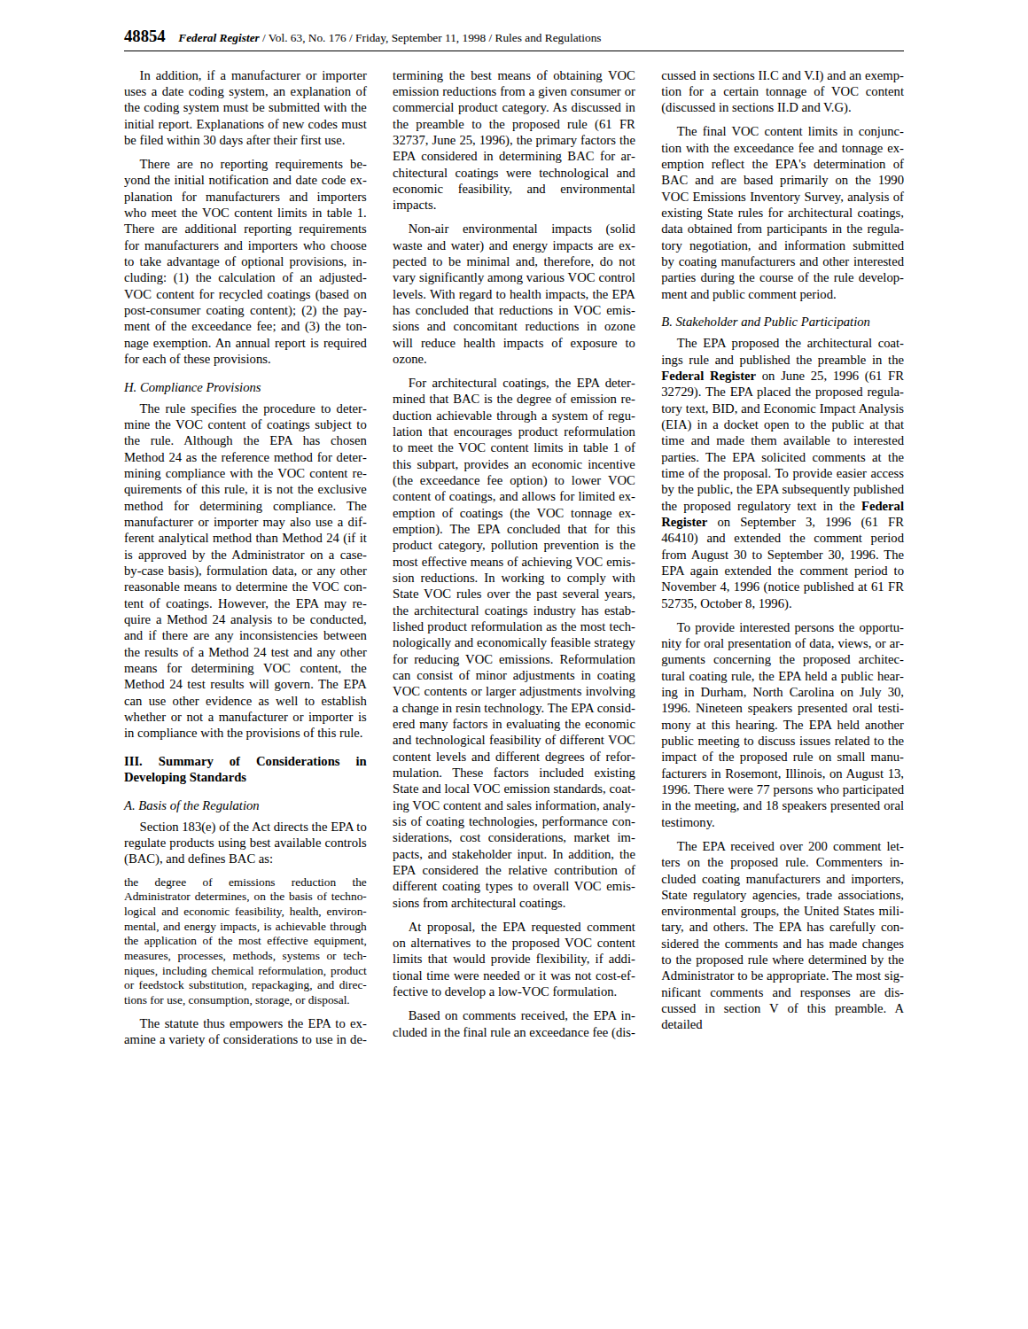48854 Federal Register / Vol. 63, No. 176 / Friday, September 11, 1998 / Rules and Regulations
In addition, if a manufacturer or importer uses a date coding system, an explanation of the coding system must be submitted with the initial report. Explanations of new codes must be filed within 30 days after their first use.
There are no reporting requirements beyond the initial notification and date code explanation for manufacturers and importers who meet the VOC content limits in table 1. There are additional reporting requirements for manufacturers and importers who choose to take advantage of optional provisions, including: (1) the calculation of an adjusted-VOC content for recycled coatings (based on post-consumer coating content); (2) the payment of the exceedance fee; and (3) the tonnage exemption. An annual report is required for each of these provisions.
H. Compliance Provisions
The rule specifies the procedure to determine the VOC content of coatings subject to the rule. Although the EPA has chosen Method 24 as the reference method for determining compliance with the VOC content requirements of this rule, it is not the exclusive method for determining compliance. The manufacturer or importer may also use a different analytical method than Method 24 (if it is approved by the Administrator on a case-by-case basis), formulation data, or any other reasonable means to determine the VOC content of coatings. However, the EPA may require a Method 24 analysis to be conducted, and if there are any inconsistencies between the results of a Method 24 test and any other means for determining VOC content, the Method 24 test results will govern. The EPA can use other evidence as well to establish whether or not a manufacturer or importer is in compliance with the provisions of this rule.
III. Summary of Considerations in Developing Standards
A. Basis of the Regulation
Section 183(e) of the Act directs the EPA to regulate products using best available controls (BAC), and defines BAC as:
the degree of emissions reduction the Administrator determines, on the basis of technological and economic feasibility, health, environmental, and energy impacts, is achievable through the application of the most effective equipment, measures, processes, methods, systems or techniques, including chemical reformulation, product or feedstock substitution, repackaging, and directions for use, consumption, storage, or disposal.
The statute thus empowers the EPA to examine a variety of considerations to use in determining the best means of obtaining VOC emission reductions from a given consumer or commercial product category. As discussed in the preamble to the proposed rule (61 FR 32737, June 25, 1996), the primary factors the EPA considered in determining BAC for architectural coatings were technological and economic feasibility, and environmental impacts.
Non-air environmental impacts (solid waste and water) and energy impacts are expected to be minimal and, therefore, do not vary significantly among various VOC control levels. With regard to health impacts, the EPA has concluded that reductions in VOC emissions and concomitant reductions in ozone will reduce health impacts of exposure to ozone.
For architectural coatings, the EPA determined that BAC is the degree of emission reduction achievable through a system of regulation that encourages product reformulation to meet the VOC content limits in table 1 of this subpart, provides an economic incentive (the exceedance fee option) to lower VOC content of coatings, and allows for limited exemption of coatings (the VOC tonnage exemption). The EPA concluded that for this product category, pollution prevention is the most effective means of achieving VOC emission reductions. In working to comply with State VOC rules over the past several years, the architectural coatings industry has established product reformulation as the most technologically and economically feasible strategy for reducing VOC emissions. Reformulation can consist of minor adjustments in coating VOC contents or larger adjustments involving a change in resin technology. The EPA considered many factors in evaluating the economic and technological feasibility of different VOC content levels and different degrees of reformulation. These factors included existing State and local VOC emission standards, coating VOC content and sales information, analysis of coating technologies, performance considerations, cost considerations, market impacts, and stakeholder input. In addition, the EPA considered the relative contribution of different coating types to overall VOC emissions from architectural coatings.
At proposal, the EPA requested comment on alternatives to the proposed VOC content limits that would provide flexibility, if additional time were needed or it was not cost-effective to develop a low-VOC formulation.
Based on comments received, the EPA included in the final rule an exceedance fee (discussed in sections II.C and V.I) and an exemption for a certain tonnage of VOC content (discussed in sections II.D and V.G).
The final VOC content limits in conjunction with the exceedance fee and tonnage exemption reflect the EPA's determination of BAC and are based primarily on the 1990 VOC Emissions Inventory Survey, analysis of existing State rules for architectural coatings, data obtained from participants in the regulatory negotiation, and information submitted by coating manufacturers and other interested parties during the course of the rule development and public comment period.
B. Stakeholder and Public Participation
The EPA proposed the architectural coatings rule and published the preamble in the Federal Register on June 25, 1996 (61 FR 32729). The EPA placed the proposed regulatory text, BID, and Economic Impact Analysis (EIA) in a docket open to the public at that time and made them available to interested parties. The EPA solicited comments at the time of the proposal. To provide easier access by the public, the EPA subsequently published the proposed regulatory text in the Federal Register on September 3, 1996 (61 FR 46410) and extended the comment period from August 30 to September 30, 1996. The EPA again extended the comment period to November 4, 1996 (notice published at 61 FR 52735, October 8, 1996).
To provide interested persons the opportunity for oral presentation of data, views, or arguments concerning the proposed architectural coating rule, the EPA held a public hearing in Durham, North Carolina on July 30, 1996. Nineteen speakers presented oral testimony at this hearing. The EPA held another public meeting to discuss issues related to the impact of the proposed rule on small manufacturers in Rosemont, Illinois, on August 13, 1996. There were 77 persons who participated in the meeting, and 18 speakers presented oral testimony.
The EPA received over 200 comment letters on the proposed rule. Commenters included coating manufacturers and importers, State regulatory agencies, trade associations, environmental groups, the United States military, and others. The EPA has carefully considered the comments and has made changes to the proposed rule where determined by the Administrator to be appropriate. The most significant comments and responses are discussed in section V of this preamble. A detailed